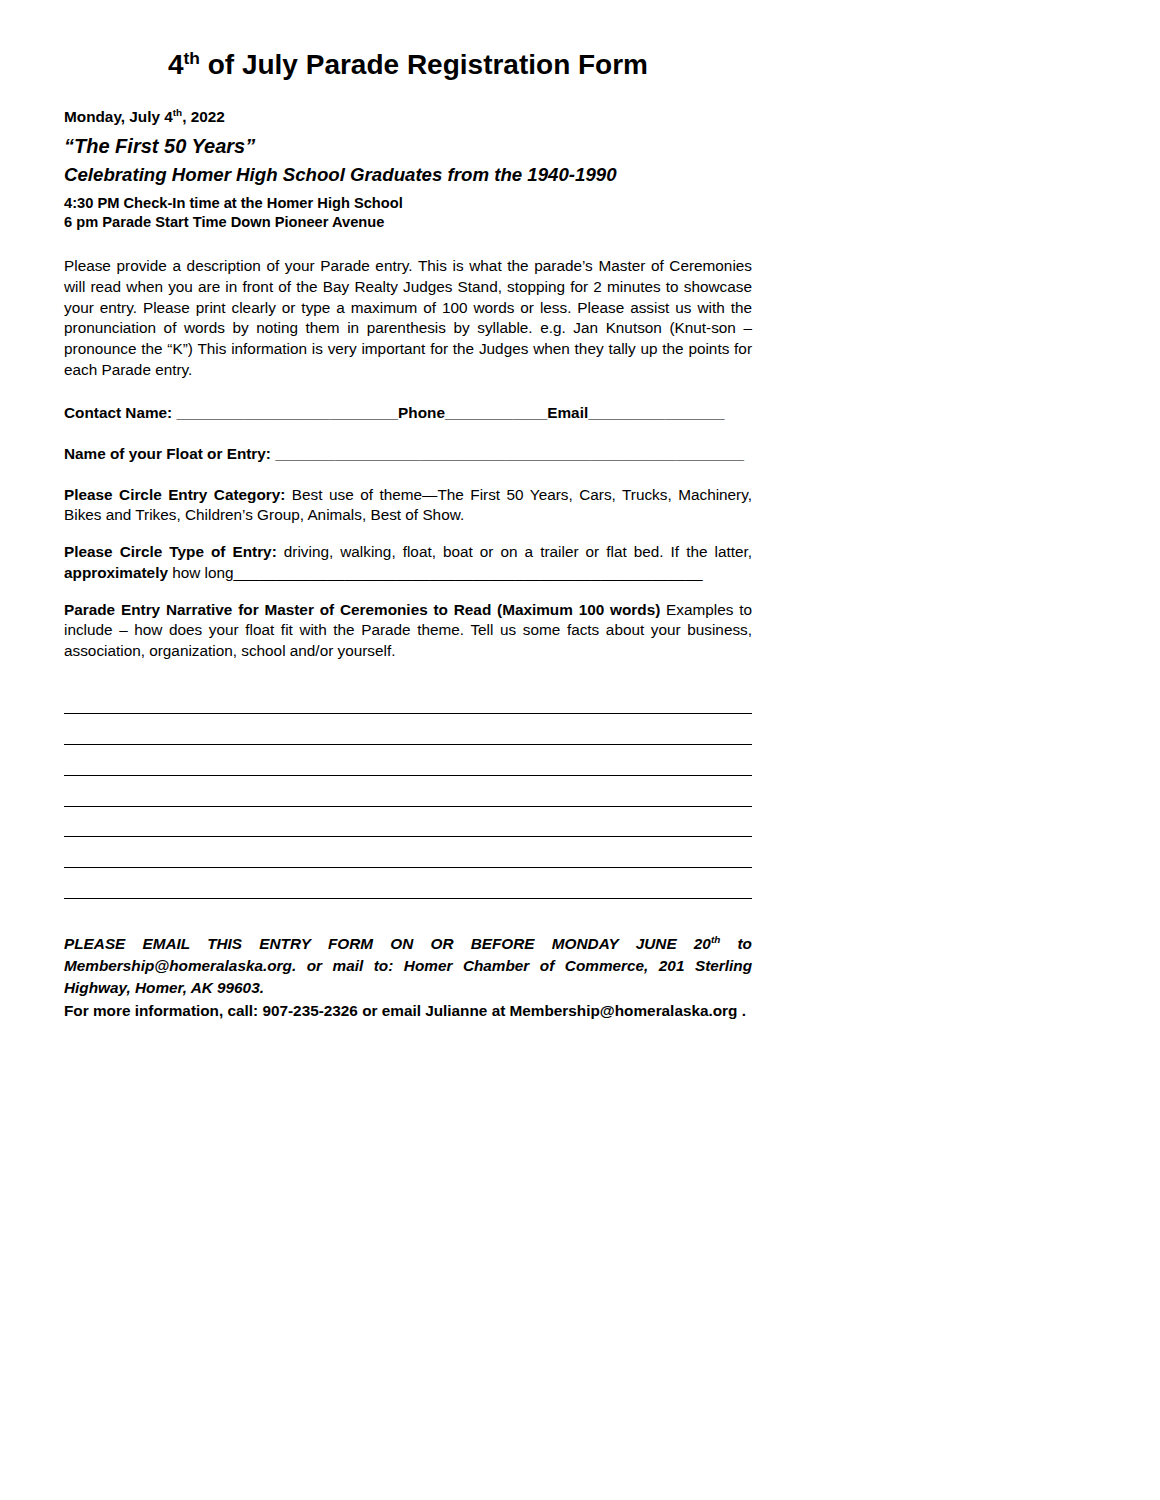4th of July Parade Registration Form
Monday, July 4th, 2022
“The First 50 Years”
Celebrating Homer High School Graduates from the 1940-1990
4:30 PM Check-In time at the Homer High School
6 pm Parade Start Time Down Pioneer Avenue
Please provide a description of your Parade entry. This is what the parade’s Master of Ceremonies will read when you are in front of the Bay Realty Judges Stand, stopping for 2 minutes to showcase your entry. Please print clearly or type a maximum of 100 words or less. Please assist us with the pronunciation of words by noting them in parenthesis by syllable. e.g. Jan Knutson (Knut-son – pronounce the “K”) This information is very important for the Judges when they tally up the points for each Parade entry.
Contact Name: __________________________Phone____________Email________________
Name of your Float or Entry: _______________________________________________________
Please Circle Entry Category: Best use of theme—The First 50 Years, Cars, Trucks, Machinery, Bikes and Trikes, Children’s Group, Animals, Best of Show.
Please Circle Type of Entry: driving, walking, float, boat or on a trailer or flat bed. If the latter, approximately how long_______________________________________________________
Parade Entry Narrative for Master of Ceremonies to Read (Maximum 100 words) Examples to include – how does your float fit with the Parade theme. Tell us some facts about your business, association, organization, school and/or yourself.
PLEASE EMAIL THIS ENTRY FORM ON OR BEFORE MONDAY JUNE 20th to Membership@homeralaska.org. or mail to: Homer Chamber of Commerce, 201 Sterling Highway, Homer, AK 99603.
For more information, call: 907-235-2326 or email Julianne at Membership@homeralaska.org .